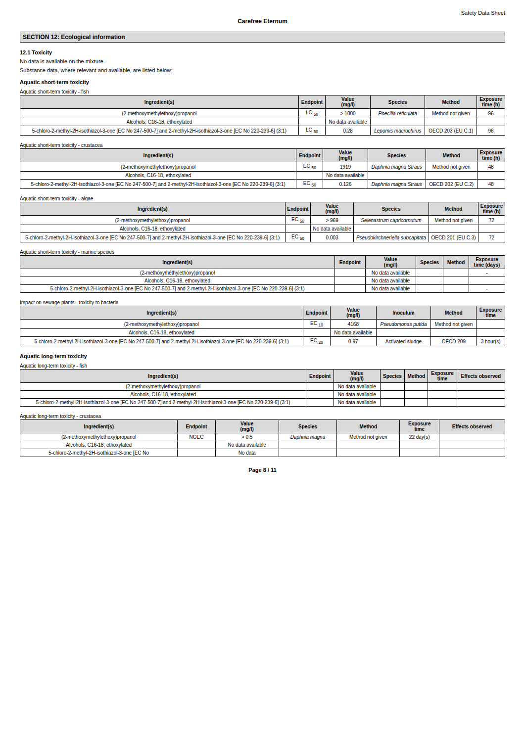Safety Data Sheet
Carefree Eternum
SECTION 12: Ecological information
12.1 Toxicity
No data is available on the mixture.
Substance data, where relevant and available, are listed below:
Aquatic short-term toxicity
Aquatic short-term toxicity - fish
| Ingredient(s) | Endpoint | Value (mg/l) | Species | Method | Exposure time (h) |
| --- | --- | --- | --- | --- | --- |
| (2-methoxymethylethoxy)propanol | LC 50 | > 1000 | Poecilia reticulata | Method not given | 96 |
| Alcohols, C16-18, ethoxylated | | No data available | | | |
| 5-chloro-2-methyl-2H-isothiazol-3-one [EC No 247-500-7] and 2-methyl-2H-isothiazol-3-one [EC No 220-239-6] (3:1) | LC 50 | 0.28 | Lepomis macrochirus | OECD 203 (EU C.1) | 96 |
Aquatic short-term toxicity - crustacea
| Ingredient(s) | Endpoint | Value (mg/l) | Species | Method | Exposure time (h) |
| --- | --- | --- | --- | --- | --- |
| (2-methoxymethylethoxy)propanol | EC 50 | 1919 | Daphnia magna Straus | Method not given | 48 |
| Alcohols, C16-18, ethoxylated | | No data available | | | |
| 5-chloro-2-methyl-2H-isothiazol-3-one [EC No 247-500-7] and 2-methyl-2H-isothiazol-3-one [EC No 220-239-6] (3:1) | EC 50 | 0.126 | Daphnia magna Straus | OECD 202 (EU C.2) | 48 |
Aquatic short-term toxicity - algae
| Ingredient(s) | Endpoint | Value (mg/l) | Species | Method | Exposure time (h) |
| --- | --- | --- | --- | --- | --- |
| (2-methoxymethylethoxy)propanol | EC 50 | > 969 | Selenastrum capricornutum | Method not given | 72 |
| Alcohols, C16-18, ethoxylated | | No data available | | | |
| 5-chloro-2-methyl-2H-isothiazol-3-one [EC No 247-500-7] and 2-methyl-2H-isothiazol-3-one [EC No 220-239-6] (3:1) | EC 50 | 0.003 | Pseudokirchneriella subcapitata | OECD 201 (EU C.3) | 72 |
Aquatic short-term toxicity - marine species
| Ingredient(s) | Endpoint | Value (mg/l) | Species | Method | Exposure time (days) |
| --- | --- | --- | --- | --- | --- |
| (2-methoxymethylethoxy)propanol | | No data available | | | - |
| Alcohols, C16-18, ethoxylated | | No data available | | | |
| 5-chloro-2-methyl-2H-isothiazol-3-one [EC No 247-500-7] and 2-methyl-2H-isothiazol-3-one [EC No 220-239-6] (3:1) | | No data available | | | - |
Impact on sewage plants - toxicity to bacteria
| Ingredient(s) | Endpoint | Value (mg/l) | Inoculum | Method | Exposure time |
| --- | --- | --- | --- | --- | --- |
| (2-methoxymethylethoxy)propanol | EC 10 | 4168 | Pseudomonas putida | Method not given | |
| Alcohols, C16-18, ethoxylated | | No data available | | | |
| 5-chloro-2-methyl-2H-isothiazol-3-one [EC No 247-500-7] and 2-methyl-2H-isothiazol-3-one [EC No 220-239-6] (3:1) | EC 20 | 0.97 | Activated sludge | OECD 209 | 3 hour(s) |
Aquatic long-term toxicity
Aquatic long-term toxicity - fish
| Ingredient(s) | Endpoint | Value (mg/l) | Species | Method | Exposure time | Effects observed |
| --- | --- | --- | --- | --- | --- | --- |
| (2-methoxymethylethoxy)propanol | | No data available | | | | |
| Alcohols, C16-18, ethoxylated | | No data available | | | | |
| 5-chloro-2-methyl-2H-isothiazol-3-one [EC No 247-500-7] and 2-methyl-2H-isothiazol-3-one [EC No 220-239-6] (3:1) | | No data available | | | | |
Aquatic long-term toxicity - crustacea
| Ingredient(s) | Endpoint | Value (mg/l) | Species | Method | Exposure time | Effects observed |
| --- | --- | --- | --- | --- | --- | --- |
| (2-methoxymethylethoxy)propanol | NOEC | > 0.5 | Daphnia magna | Method not given | 22 day(s) | |
| Alcohols, C16-18, ethoxylated | | No data available | | | | |
| 5-chloro-2-methyl-2H-isothiazol-3-one [EC No | | No data | | | | |
Page 8 / 11